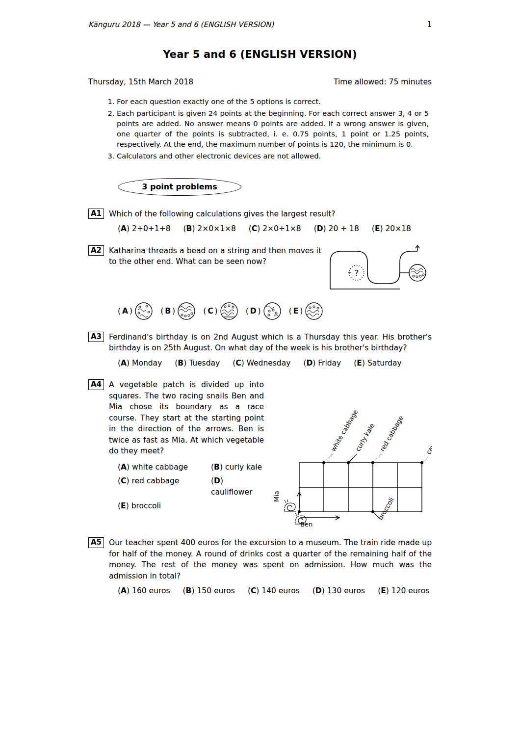Känguru 2018 — Year 5 and 6 (ENGLISH VERSION) 1
Year 5 and 6 (ENGLISH VERSION)
Thursday, 15th March 2018 Time allowed: 75 minutes
For each question exactly one of the 5 options is correct.
Each participant is given 24 points at the beginning. For each correct answer 3, 4 or 5 points are added. No answer means 0 points are added. If a wrong answer is given, one quarter of the points is subtracted, i. e. 0.75 points, 1 point or 1.25 points, respectively. At the end, the maximum number of points is 120, the minimum is 0.
Calculators and other electronic devices are not allowed.
3 point problems
A1
Which of the following calculations gives the largest result?
(A) 2+0+1+8 (B) 2×0×1×8 (C) 2×0+1×8 (D) 20 + 18 (E) 20×18
A2
Katharina threads a bead on a string and then moves it to the other end. What can be seen now?
?
(A) (B) (C) (D) (E)
A3
Ferdinand's birthday is on 2nd August which is a Thursday this year. His brother's birthday is on 25th August. On what day of the week is his brother's birthday?
(A) Monday (B) Tuesday (C) Wednesday (D) Friday (E) Saturday
A4
A vegetable patch is divided up into squares. The two racing snails Ben and Mia chose its boundary as a race course. They start at the starting point in the direction of the arrows. Ben is twice as fast as Mia. At which vegetable do they meet?
(A) white cabbage (B) curly kale (C) red cabbage (D) cauliflower (E) broccoli
white cabbage curly kale red cabbage cauliflower broccoli Mia Ben
A5
Our teacher spent 400 euros for the excursion to a museum. The train ride made up for half of the money. A round of drinks cost a quarter of the remaining half of the money. The rest of the money was spent on admission. How much was the admission in total?
(A) 160 euros (B) 150 euros (C) 140 euros (D) 130 euros (E) 120 euros